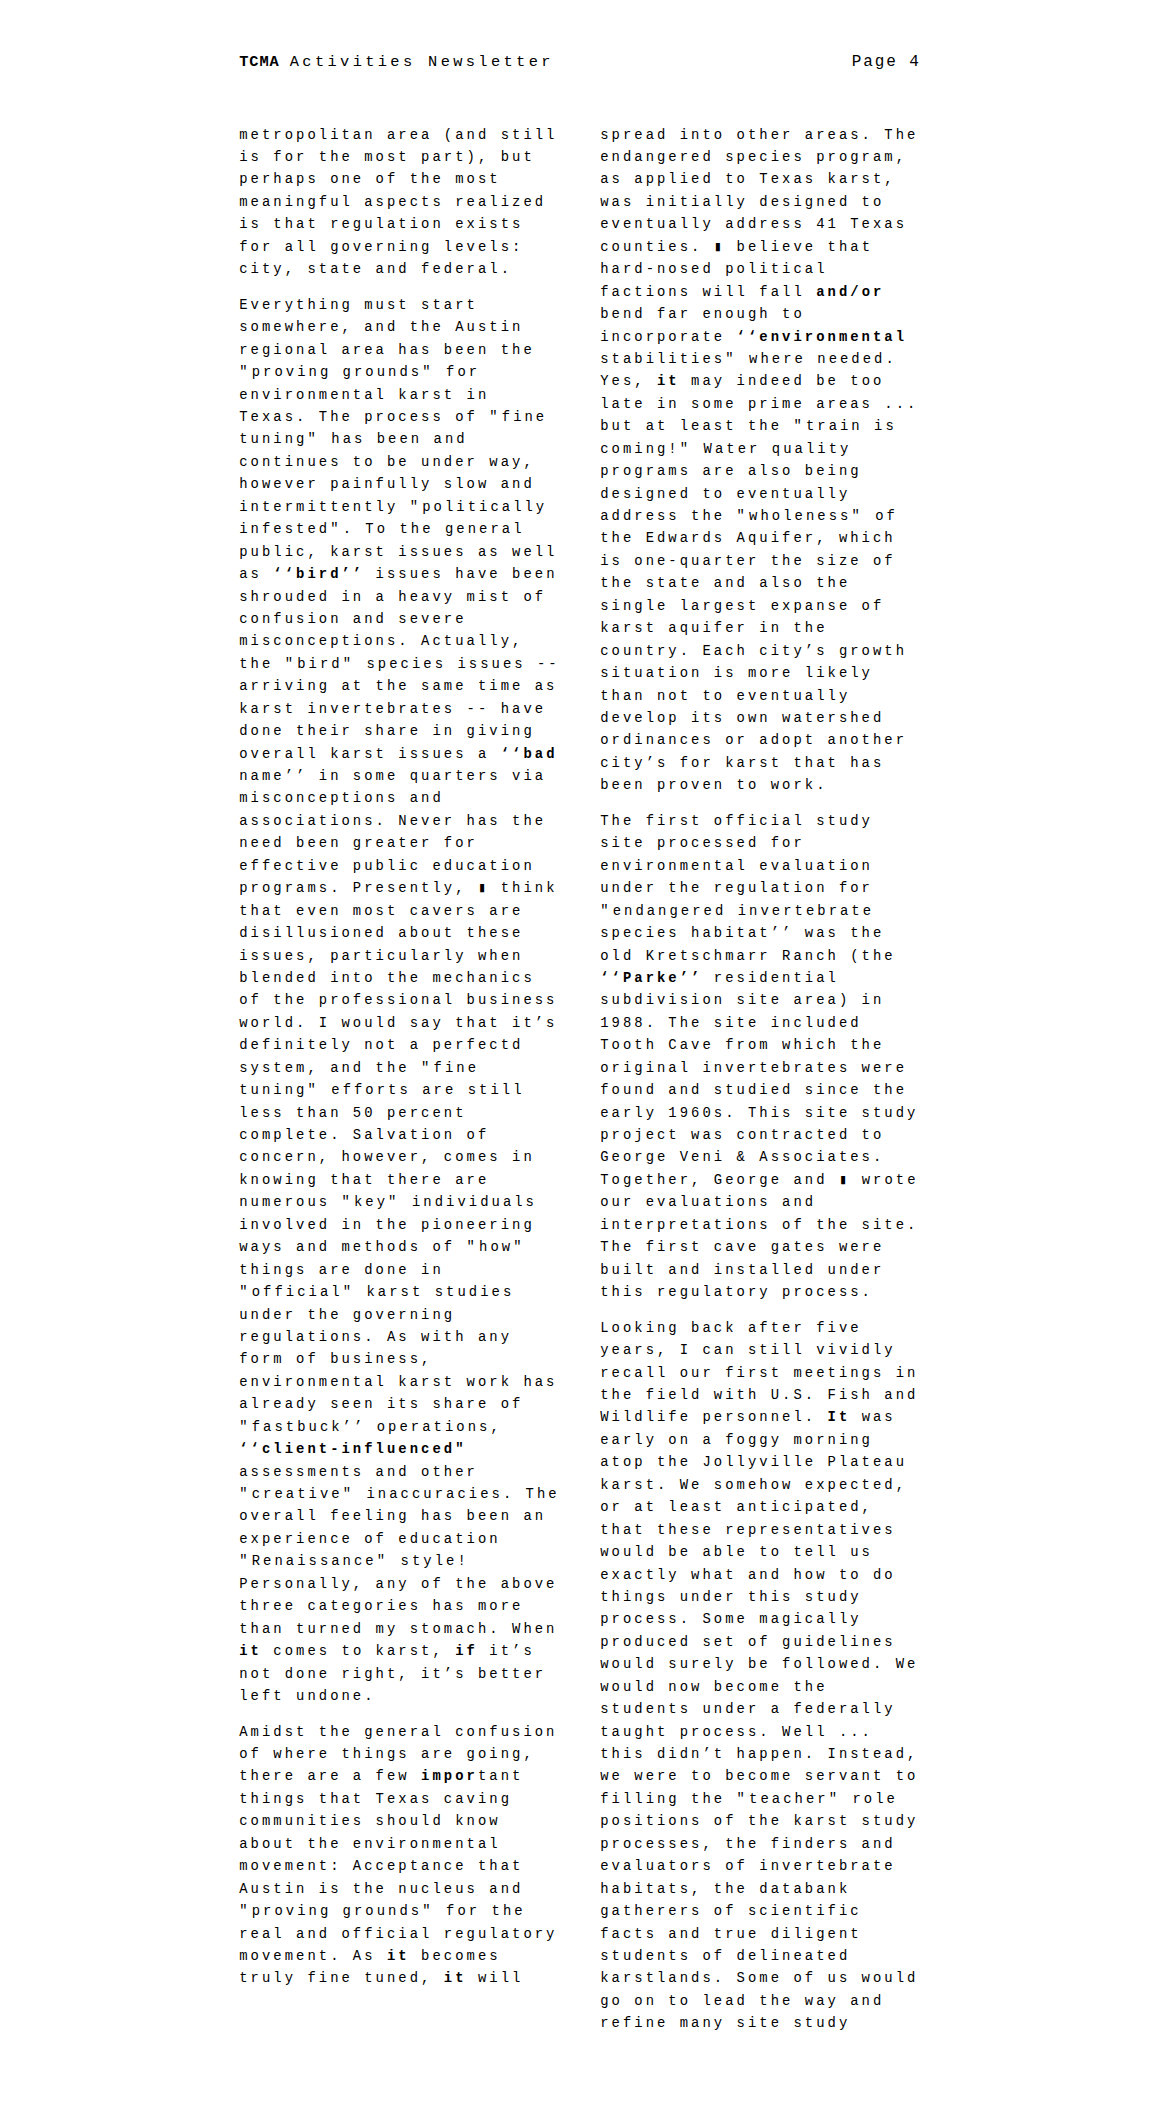TCMA Activities Newsletter
Page 4
metropolitan area (and still is for the most part), but perhaps one of the most meaningful aspects realized is that regulation exists for all governing levels: city, state and federal.
Everything must start somewhere, and the Austin regional area has been the "proving grounds" for environmental karst in Texas. The process of "fine tuning" has been and continues to be under way, however painfully slow and intermittently "politically infested". To the general public, karst issues as well as ‘‘bird’’ issues have been shrouded in a heavy mist of confusion and severe misconceptions. Actually, the "bird" species issues -- arriving at the same time as karst invertebrates -- have done their share in giving overall karst issues a ‘‘bad name’’ in some quarters via misconceptions and associations. Never has the need been greater for effective public education programs. Presently, ▮ think that even most cavers are disillusioned about these issues, particularly when blended into the mechanics of the professional business world. I would say that it’s definitely not a perfectd system, and the "fine tuning" efforts are still less than 50 percent complete. Salvation of concern, however, comes in knowing that there are numerous "key" individuals involved in the pioneering ways and methods of "how" things are done in "official" karst studies under the governing regulations. As with any form of business, environmental karst work has already seen its share of "fastbuck’’ operations, ‘‘client-influenced" assessments and other "creative" inaccuracies. The overall feeling has been an experience of education "Renaissance" style! Personally, any of the above three categories has more than turned my stomach. When it comes to karst, if it’s not done right, it’s better left undone.
Amidst the general confusion of where things are going, there are a few important things that Texas caving communities should know about the environmental movement: Acceptance that Austin is the nucleus and "proving grounds" for the real and official regulatory movement. As it becomes truly fine tuned, it will
spread into other areas. The endangered species program, as applied to Texas karst, was initially designed to eventually address 41 Texas counties. ▮ believe that hard-nosed political factions will fall and/or bend far enough to incorporate ‘‘environmental stabilities" where needed. Yes, it may indeed be too late in some prime areas ... but at least the "train is coming!" Water quality programs are also being designed to eventually address the "wholeness" of the Edwards Aquifer, which is one-quarter the size of the state and also the single largest expanse of karst aquifer in the country. Each city’s growth situation is more likely than not to eventually develop its own watershed ordinances or adopt another city’s for karst that has been proven to work.
The first official study site processed for environmental evaluation under the regulation for "endangered invertebrate species habitat’’ was the old Kretschmarr Ranch (the ‘‘Parke’’ residential subdivision site area) in 1988. The site included Tooth Cave from which the original invertebrates were found and studied since the early 1960s. This site study project was contracted to George Veni & Associates. Together, George and ▮ wrote our evaluations and interpretations of the site. The first cave gates were built and installed under this regulatory process.
Looking back after five years, I can still vividly recall our first meetings in the field with U.S. Fish and Wildlife personnel. It was early on a foggy morning atop the Jollyville Plateau karst. We somehow expected, or at least anticipated, that these representatives would be able to tell us exactly what and how to do things under this study process. Some magically produced set of guidelines would surely be followed. We would now become the students under a federally taught process. Well ... this didn’t happen. Instead, we were to become servant to filling the "teacher" role positions of the karst study processes, the finders and evaluators of invertebrate habitats, the databank gatherers of scientific facts and true diligent students of delineated karstlands. Some of us would go on to lead the way and refine many site study